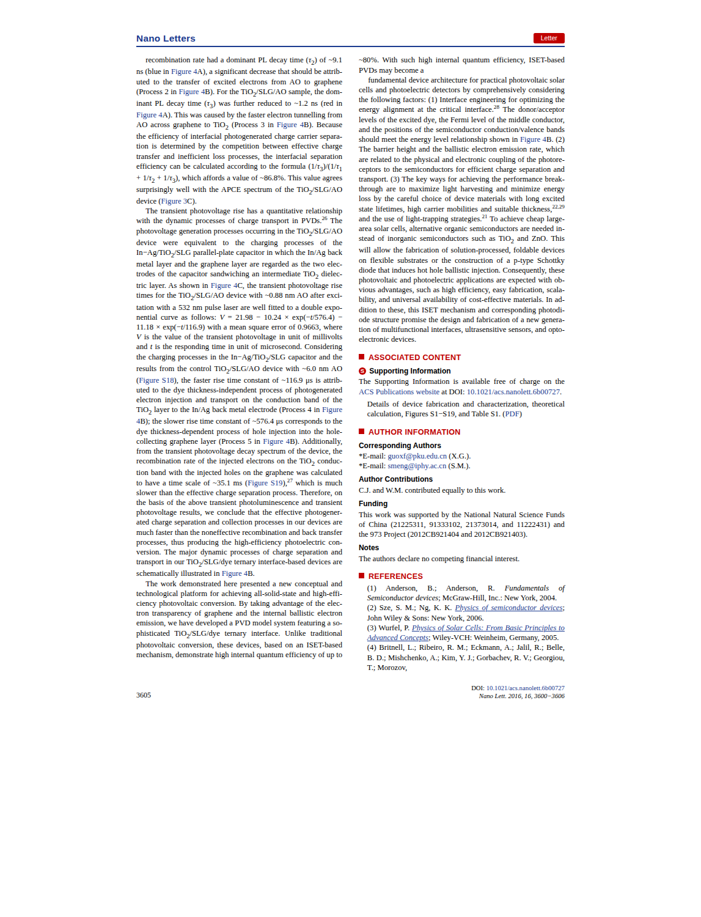Nano Letters
Letter
recombination rate had a dominant PL decay time (τ2) of ~9.1 ns (blue in Figure 4 A), a significant decrease that should be attributed to the transfer of excited electrons from AO to graphene (Process 2 in Figure 4 B). For the TiO2/SLG/AO sample, the dominant PL decay time (τ3) was further reduced to ~1.2 ns (red in Figure 4 A). This was caused by the faster electron tunnelling from AO across graphene to TiO2 (Process 3 in Figure 4 B). Because the efficiency of interfacial photogenerated charge carrier separation is determined by the competition between effective charge transfer and inefficient loss processes, the interfacial separation efficiency can be calculated according to the formula (1/τ3)/(1/τ1 + 1/τ2 + 1/τ3), which affords a value of ~86.8%. This value agrees surprisingly well with the APCE spectrum of the TiO2/SLG/AO device (Figure 3 C).
The transient photovoltage rise has a quantitative relationship with the dynamic processes of charge transport in PVDs.26 The photovoltage generation processes occurring in the TiO2/SLG/AO device were equivalent to the charging processes of the In−Ag/TiO2/SLG parallel-plate capacitor in which the In/Ag back metal layer and the graphene layer are regarded as the two electrodes of the capacitor sandwiching an intermediate TiO2 dielectric layer. As shown in Figure 4 C, the transient photovoltage rise times for the TiO2/SLG/AO device with ~0.88 nm AO after excitation with a 532 nm pulse laser are well fitted to a double exponential curve as follows: V = 21.98 − 10.24 × exp(−t/576.4) − 11.18 × exp(−t/116.9) with a mean square error of 0.9663, where V is the value of the transient photovoltage in unit of millivolts and t is the responding time in unit of microsecond. Considering the charging processes in the In−Ag/TiO2/SLG capacitor and the results from the control TiO2/SLG/AO device with ~6.0 nm AO (Figure S18), the faster rise time constant of ~116.9 μs is attributed to the dye thickness-independent process of photogenerated electron injection and transport on the conduction band of the TiO2 layer to the In/Ag back metal electrode (Process 4 in Figure 4 B); the slower rise time constant of ~576.4 μs corresponds to the dye thickness-dependent process of hole injection into the hole-collecting graphene layer (Process 5 in Figure 4 B). Additionally, from the transient photovoltage decay spectrum of the device, the recombination rate of the injected electrons on the TiO2 conduction band with the injected holes on the graphene was calculated to have a time scale of ~35.1 ms (Figure S19),27 which is much slower than the effective charge separation process. Therefore, on the basis of the above transient photoluminescence and transient photovoltage results, we conclude that the effective photogenerated charge separation and collection processes in our devices are much faster than the noneffective recombination and back transfer processes, thus producing the high-efficiency photoelectric conversion. The major dynamic processes of charge separation and transport in our TiO2/SLG/dye ternary interface-based devices are schematically illustrated in Figure 4 B.
The work demonstrated here presented a new conceptual and technological platform for achieving all-solid-state and high-efficiency photovoltaic conversion. By taking advantage of the electron transparency of graphene and the internal ballistic electron emission, we have developed a PVD model system featuring a sophisticated TiO2/SLG/dye ternary interface. Unlike traditional photovoltaic conversion, these devices, based on an ISET-based mechanism, demonstrate high internal quantum efficiency of up to ~80%. With such high internal quantum efficiency, ISET-based PVDs may become a
fundamental device architecture for practical photovoltaic solar cells and photoelectric detectors by comprehensively considering the following factors: (1) Interface engineering for optimizing the energy alignment at the critical interface.28 The donor/acceptor levels of the excited dye, the Fermi level of the middle conductor, and the positions of the semiconductor conduction/valence bands should meet the energy level relationship shown in Figure 4 B. (2) The barrier height and the ballistic electron emission rate, which are related to the physical and electronic coupling of the photoreceptors to the semiconductors for efficient charge separation and transport. (3) The key ways for achieving the performance breakthrough are to maximize light harvesting and minimize energy loss by the careful choice of device materials with long excited state lifetimes, high carrier mobilities and suitable thickness,22,29 and the use of light-trapping strategies.21 To achieve cheap large-area solar cells, alternative organic semiconductors are needed instead of inorganic semiconductors such as TiO2 and ZnO. This will allow the fabrication of solution-processed, foldable devices on flexible substrates or the construction of a p-type Schottky diode that induces hot hole ballistic injection. Consequently, these photovoltaic and photoelectric applications are expected with obvious advantages, such as high efficiency, easy fabrication, scalability, and universal availability of cost-effective materials. In addition to these, this ISET mechanism and corresponding photodiode structure promise the design and fabrication of a new generation of multifunctional interfaces, ultrasensitive sensors, and optoelectronic devices.
ASSOCIATED CONTENT
SSupporting Information
The Supporting Information is available free of charge on the ACS Publications website at DOI: 10.1021/acs.nanolett.6b00727.
Details of device fabrication and characterization, theoretical calculation, Figures S1−S19, and Table S1. (PDF)
AUTHOR INFORMATION
Corresponding Authors
*E-mail: guoxf@pku.edu.cn (X.G.).
*E-mail: smeng@iphy.ac.cn (S.M.).
Author Contributions
C.J. and W.M. contributed equally to this work.
Funding
This work was supported by the National Natural Science Funds of China (21225311, 91333102, 21373014, and 11222431) and the 973 Project (2012CB921404 and 2012CB921403).
Notes
The authors declare no competing financial interest.
REFERENCES
(1) Anderson, B.; Anderson, R. Fundamentals of Semiconductor devices; McGraw-Hill, Inc.: New York, 2004.
(2) Sze, S. M.; Ng, K. K. Physics of semiconductor devices; John Wiley & Sons: New York, 2006.
(3) Wurfel, P. Physics of Solar Cells: From Basic Principles to Advanced Concepts; Wiley-VCH: Weinheim, Germany, 2005.
(4) Britnell, L.; Ribeiro, R. M.; Eckmann, A.; Jalil, R.; Belle, B. D.; Mishchenko, A.; Kim, Y. J.; Gorbachev, R. V.; Georgiou, T.; Morozov,
3605
DOI: 10.1021/acs.nanolett.6b00727
Nano Lett. 2016, 16, 3600−3606